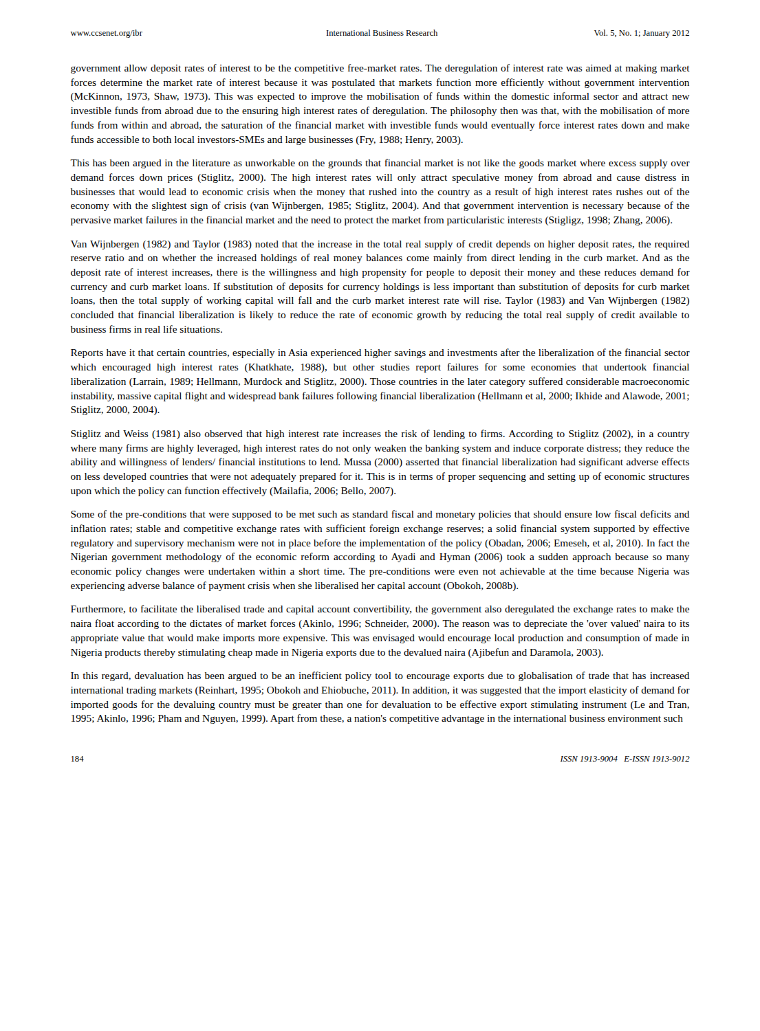www.ccsenet.org/ibr International Business Research Vol. 5, No. 1; January 2012
government allow deposit rates of interest to be the competitive free-market rates. The deregulation of interest rate was aimed at making market forces determine the market rate of interest because it was postulated that markets function more efficiently without government intervention (McKinnon, 1973, Shaw, 1973). This was expected to improve the mobilisation of funds within the domestic informal sector and attract new investible funds from abroad due to the ensuring high interest rates of deregulation. The philosophy then was that, with the mobilisation of more funds from within and abroad, the saturation of the financial market with investible funds would eventually force interest rates down and make funds accessible to both local investors-SMEs and large businesses (Fry, 1988; Henry, 2003).
This has been argued in the literature as unworkable on the grounds that financial market is not like the goods market where excess supply over demand forces down prices (Stiglitz, 2000). The high interest rates will only attract speculative money from abroad and cause distress in businesses that would lead to economic crisis when the money that rushed into the country as a result of high interest rates rushes out of the economy with the slightest sign of crisis (van Wijnbergen, 1985; Stiglitz, 2004). And that government intervention is necessary because of the pervasive market failures in the financial market and the need to protect the market from particularistic interests (Stigligz, 1998; Zhang, 2006).
Van Wijnbergen (1982) and Taylor (1983) noted that the increase in the total real supply of credit depends on higher deposit rates, the required reserve ratio and on whether the increased holdings of real money balances come mainly from direct lending in the curb market. And as the deposit rate of interest increases, there is the willingness and high propensity for people to deposit their money and these reduces demand for currency and curb market loans. If substitution of deposits for currency holdings is less important than substitution of deposits for curb market loans, then the total supply of working capital will fall and the curb market interest rate will rise. Taylor (1983) and Van Wijnbergen (1982) concluded that financial liberalization is likely to reduce the rate of economic growth by reducing the total real supply of credit available to business firms in real life situations.
Reports have it that certain countries, especially in Asia experienced higher savings and investments after the liberalization of the financial sector which encouraged high interest rates (Khatkhate, 1988), but other studies report failures for some economies that undertook financial liberalization (Larrain, 1989; Hellmann, Murdock and Stiglitz, 2000). Those countries in the later category suffered considerable macroeconomic instability, massive capital flight and widespread bank failures following financial liberalization (Hellmann et al, 2000; Ikhide and Alawode, 2001; Stiglitz, 2000, 2004).
Stiglitz and Weiss (1981) also observed that high interest rate increases the risk of lending to firms. According to Stiglitz (2002), in a country where many firms are highly leveraged, high interest rates do not only weaken the banking system and induce corporate distress; they reduce the ability and willingness of lenders/ financial institutions to lend. Mussa (2000) asserted that financial liberalization had significant adverse effects on less developed countries that were not adequately prepared for it. This is in terms of proper sequencing and setting up of economic structures upon which the policy can function effectively (Mailafia, 2006; Bello, 2007).
Some of the pre-conditions that were supposed to be met such as standard fiscal and monetary policies that should ensure low fiscal deficits and inflation rates; stable and competitive exchange rates with sufficient foreign exchange reserves; a solid financial system supported by effective regulatory and supervisory mechanism were not in place before the implementation of the policy (Obadan, 2006; Emeseh, et al, 2010). In fact the Nigerian government methodology of the economic reform according to Ayadi and Hyman (2006) took a sudden approach because so many economic policy changes were undertaken within a short time. The pre-conditions were even not achievable at the time because Nigeria was experiencing adverse balance of payment crisis when she liberalised her capital account (Obokoh, 2008b).
Furthermore, to facilitate the liberalised trade and capital account convertibility, the government also deregulated the exchange rates to make the naira float according to the dictates of market forces (Akinlo, 1996; Schneider, 2000). The reason was to depreciate the 'over valued' naira to its appropriate value that would make imports more expensive. This was envisaged would encourage local production and consumption of made in Nigeria products thereby stimulating cheap made in Nigeria exports due to the devalued naira (Ajibefun and Daramola, 2003).
In this regard, devaluation has been argued to be an inefficient policy tool to encourage exports due to globalisation of trade that has increased international trading markets (Reinhart, 1995; Obokoh and Ehiobuche, 2011). In addition, it was suggested that the import elasticity of demand for imported goods for the devaluing country must be greater than one for devaluation to be effective export stimulating instrument (Le and Tran, 1995; Akinlo, 1996; Pham and Nguyen, 1999). Apart from these, a nation's competitive advantage in the international business environment such
184 ISSN 1913-9004 E-ISSN 1913-9012